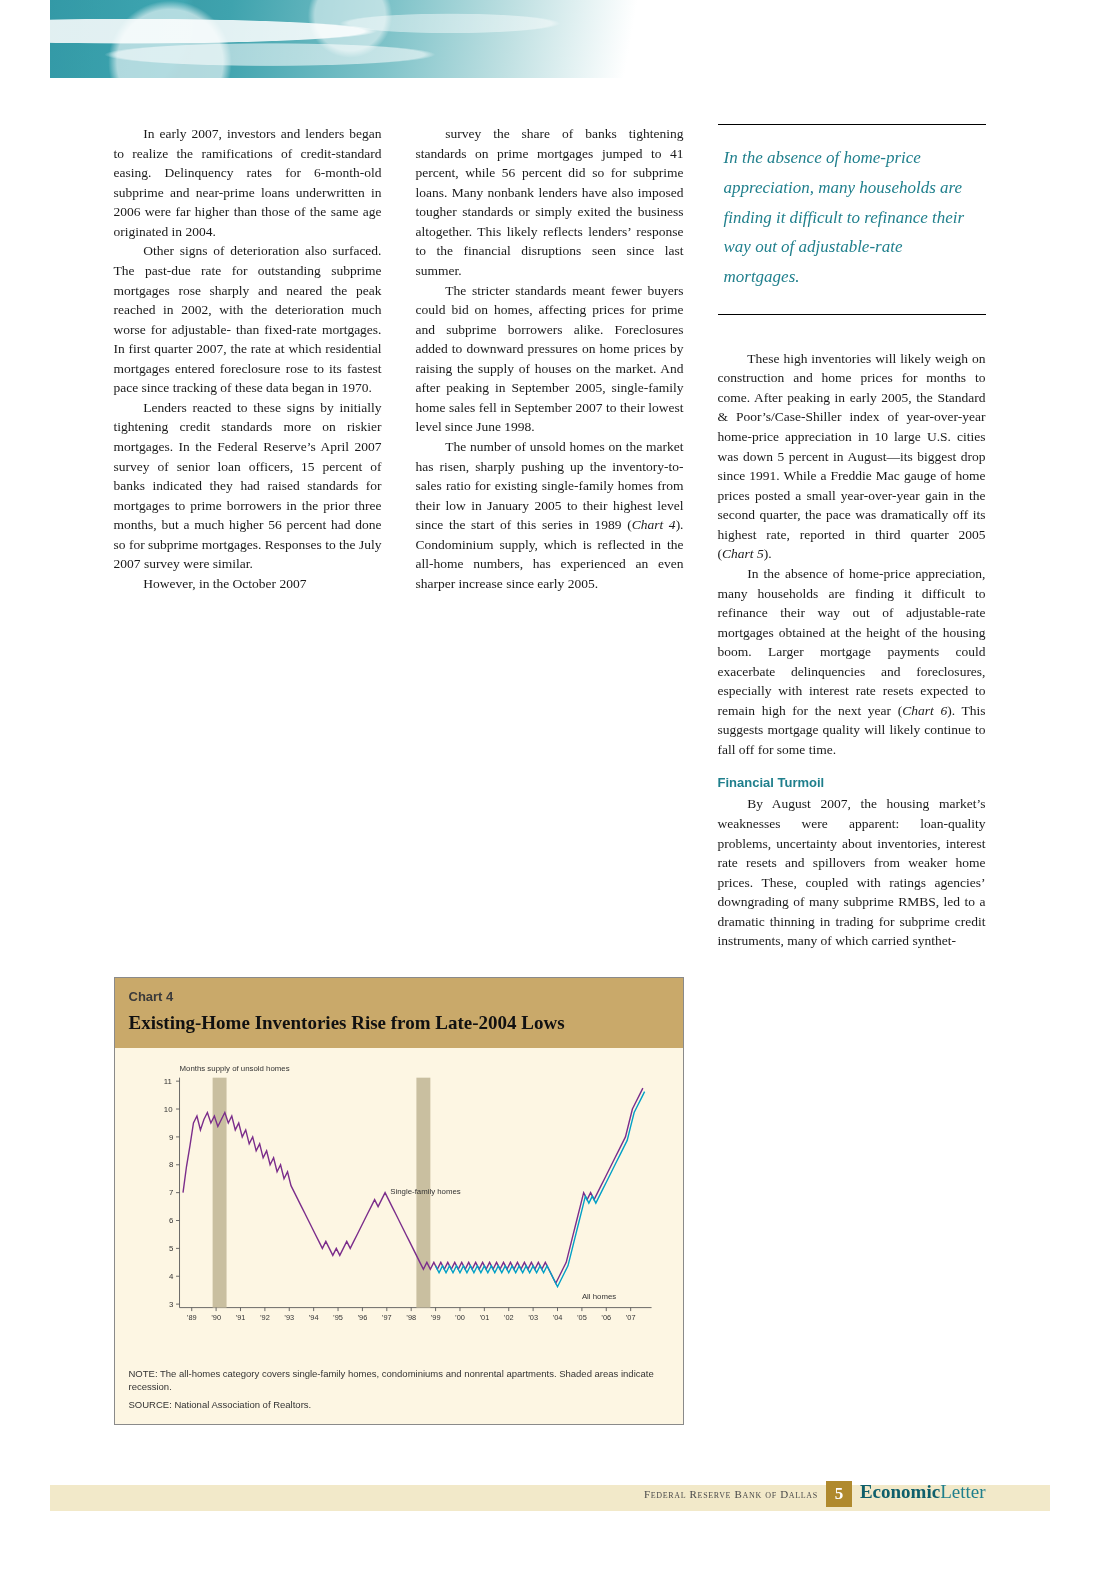In early 2007, investors and lenders began to realize the ramifications of credit-standard easing. Delinquency rates for 6-month-old subprime and near-prime loans underwritten in 2006 were far higher than those of the same age originated in 2004.
Other signs of deterioration also surfaced. The past-due rate for outstanding subprime mortgages rose sharply and neared the peak reached in 2002, with the deterioration much worse for adjustable- than fixed-rate mortgages. In first quarter 2007, the rate at which residential mortgages entered foreclosure rose to its fastest pace since tracking of these data began in 1970.
Lenders reacted to these signs by initially tightening credit standards more on riskier mortgages. In the Federal Reserve’s April 2007 survey of senior loan officers, 15 percent of banks indicated they had raised standards for mortgages to prime borrowers in the prior three months, but a much higher 56 percent had done so for subprime mortgages. Responses to the July 2007 survey were similar.
However, in the October 2007
survey the share of banks tightening standards on prime mortgages jumped to 41 percent, while 56 percent did so for subprime loans. Many nonbank lenders have also imposed tougher standards or simply exited the business altogether. This likely reflects lenders’ response to the financial disruptions seen since last summer.
The stricter standards meant fewer buyers could bid on homes, affecting prices for prime and subprime borrowers alike. Foreclosures added to downward pressures on home prices by raising the supply of houses on the market. And after peaking in September 2005, single-family home sales fell in September 2007 to their lowest level since June 1998.
The number of unsold homes on the market has risen, sharply pushing up the inventory-to-sales ratio for existing single-family homes from their low in January 2005 to their highest level since the start of this series in 1989 (Chart 4). Condominium supply, which is reflected in the all-home numbers, has experienced an even sharper increase since early 2005.
In the absence of home-price appreciation, many households are finding it difficult to refinance their way out of adjustable-rate mortgages.
These high inventories will likely weigh on construction and home prices for months to come. After peaking in early 2005, the Standard & Poor’s/Case-Shiller index of year-over-year home-price appreciation in 10 large U.S. cities was down 5 percent in August—its biggest drop since 1991. While a Freddie Mac gauge of home prices posted a small year-over-year gain in the second quarter, the pace was dramatically off its highest rate, reported in third quarter 2005 (Chart 5).
In the absence of home-price appreciation, many households are finding it difficult to refinance their way out of adjustable-rate mortgages obtained at the height of the housing boom. Larger mortgage payments could exacerbate delinquencies and foreclosures, especially with interest rate resets expected to remain high for the next year (Chart 6). This suggests mortgage quality will likely continue to fall off for some time.
Financial Turmoil
By August 2007, the housing market’s weaknesses were apparent: loan-quality problems, uncertainty about inventories, interest rate resets and spillovers from weaker home prices. These, coupled with ratings agencies’ downgrading of many subprime RMBS, led to a dramatic thinning in trading for subprime credit instruments, many of which carried synthet-
Chart 4
Existing-Home Inventories Rise from Late-2004 Lows
11 10 9 8 7 6 5 4 3 Months supply of unsold homes ’89 ’90 ’91 ’92 ’93 ’94 ’95 ’96 ’97 ’98 ’99 ’00 ’01 ’02 ’03 ’04 ’05 ’06 ’07 Single-family homes All homes
NOTE: The all-homes category covers single-family homes, condominiums and nonrental apartments. Shaded areas indicate recession.
SOURCE: National Association of Realtors.
Federal Reserve Bank of Dallas
5
Economic Letter